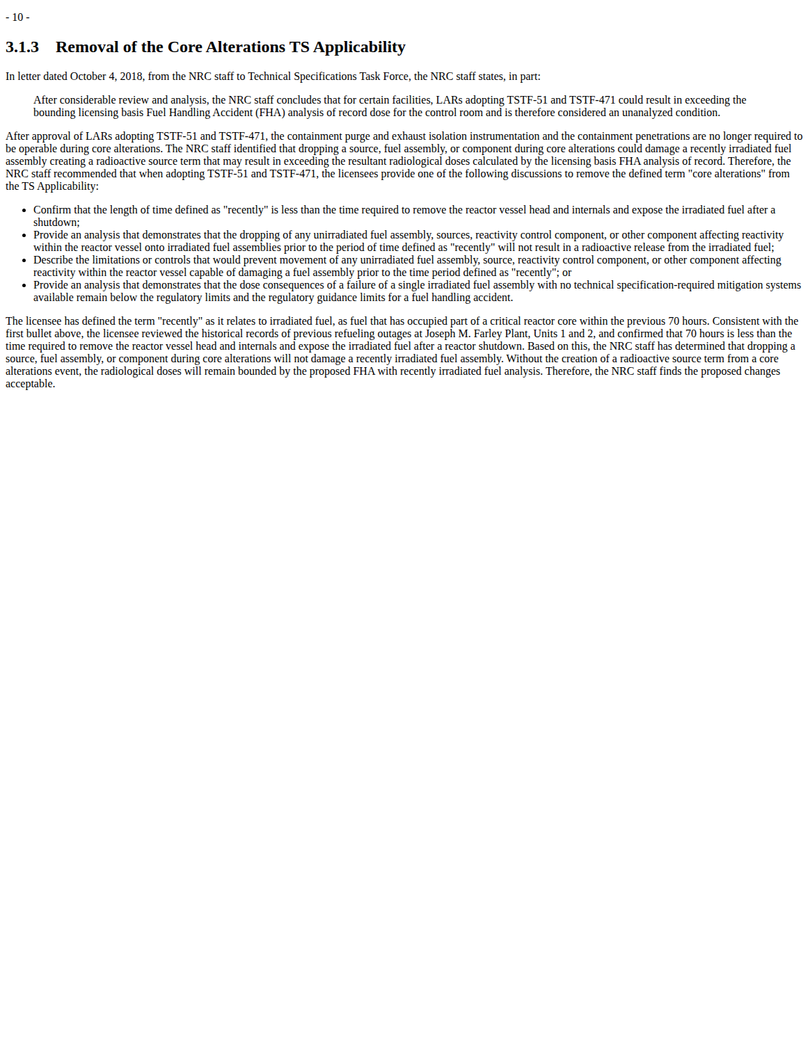- 10 -
3.1.3 Removal of the Core Alterations TS Applicability
In letter dated October 4, 2018, from the NRC staff to Technical Specifications Task Force, the NRC staff states, in part:
After considerable review and analysis, the NRC staff concludes that for certain facilities, LARs adopting TSTF-51 and TSTF-471 could result in exceeding the bounding licensing basis Fuel Handling Accident (FHA) analysis of record dose for the control room and is therefore considered an unanalyzed condition.
After approval of LARs adopting TSTF-51 and TSTF-471, the containment purge and exhaust isolation instrumentation and the containment penetrations are no longer required to be operable during core alterations. The NRC staff identified that dropping a source, fuel assembly, or component during core alterations could damage a recently irradiated fuel assembly creating a radioactive source term that may result in exceeding the resultant radiological doses calculated by the licensing basis FHA analysis of record. Therefore, the NRC staff recommended that when adopting TSTF-51 and TSTF-471, the licensees provide one of the following discussions to remove the defined term "core alterations" from the TS Applicability:
Confirm that the length of time defined as "recently" is less than the time required to remove the reactor vessel head and internals and expose the irradiated fuel after a shutdown;
Provide an analysis that demonstrates that the dropping of any unirradiated fuel assembly, sources, reactivity control component, or other component affecting reactivity within the reactor vessel onto irradiated fuel assemblies prior to the period of time defined as "recently" will not result in a radioactive release from the irradiated fuel;
Describe the limitations or controls that would prevent movement of any unirradiated fuel assembly, source, reactivity control component, or other component affecting reactivity within the reactor vessel capable of damaging a fuel assembly prior to the time period defined as "recently"; or
Provide an analysis that demonstrates that the dose consequences of a failure of a single irradiated fuel assembly with no technical specification-required mitigation systems available remain below the regulatory limits and the regulatory guidance limits for a fuel handling accident.
The licensee has defined the term "recently" as it relates to irradiated fuel, as fuel that has occupied part of a critical reactor core within the previous 70 hours. Consistent with the first bullet above, the licensee reviewed the historical records of previous refueling outages at Joseph M. Farley Plant, Units 1 and 2, and confirmed that 70 hours is less than the time required to remove the reactor vessel head and internals and expose the irradiated fuel after a reactor shutdown. Based on this, the NRC staff has determined that dropping a source, fuel assembly, or component during core alterations will not damage a recently irradiated fuel assembly. Without the creation of a radioactive source term from a core alterations event, the radiological doses will remain bounded by the proposed FHA with recently irradiated fuel analysis. Therefore, the NRC staff finds the proposed changes acceptable.